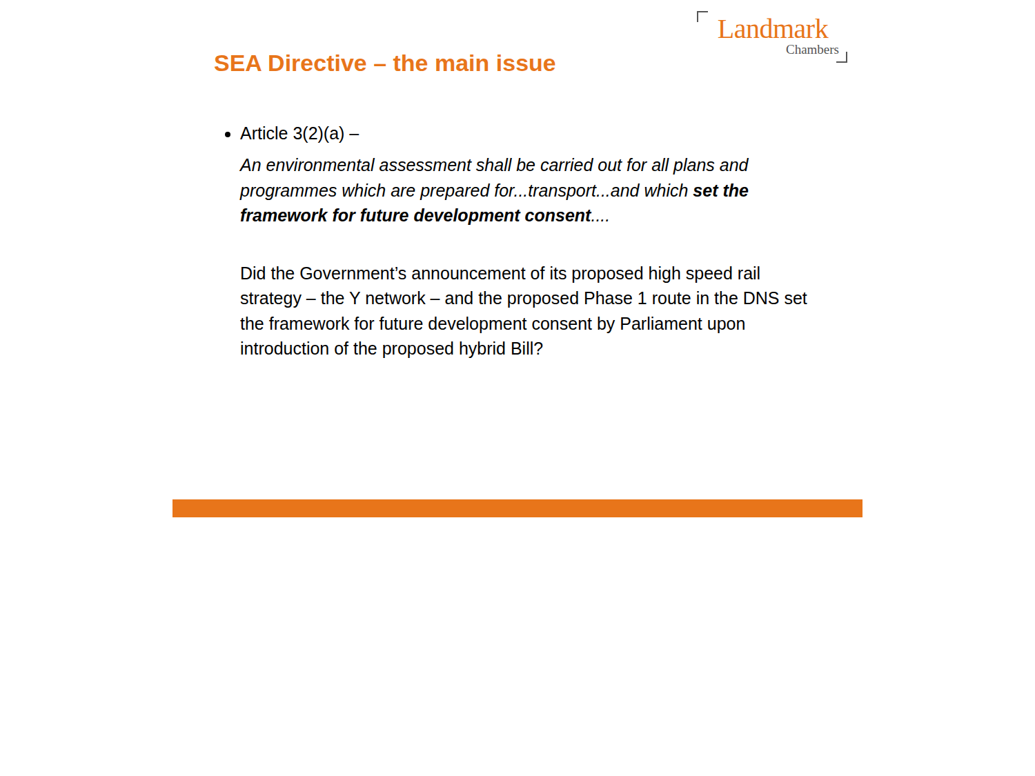Landmark
Chambers
SEA Directive – the main issue
Article 3(2)(a) –
An environmental assessment shall be carried out for all plans and programmes which are prepared for...transport...and which set the framework for future development consent....
Did the Government’s announcement of its proposed high speed rail strategy – the Y network – and the proposed Phase 1 route in the DNS set the framework for future development consent by Parliament upon introduction of the proposed hybrid Bill?